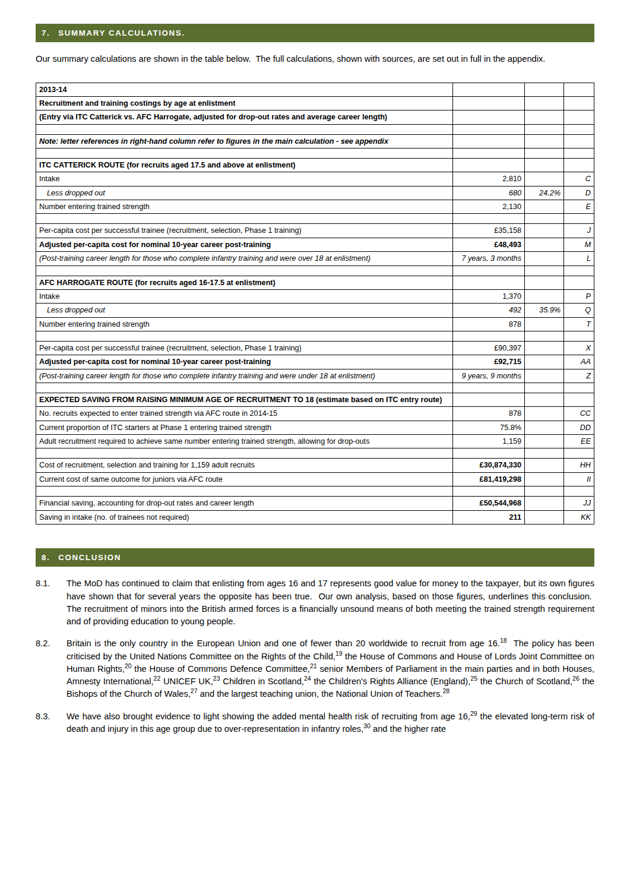7. Summary calculations.
Our summary calculations are shown in the table below. The full calculations, shown with sources, are set out in full in the appendix.
| 2013-14 | | | |
| Recruitment and training costings by age at enlistment | | | |
| (Entry via ITC Catterick vs. AFC Harrogate, adjusted for drop-out rates and average career length) | | | |
| Note: letter references in right-hand column refer to figures in the main calculation - see appendix | | | |
| ITC CATTERICK ROUTE (for recruits aged 17.5 and above at enlistment) | | | |
| Intake | 2,810 | | C |
| Less dropped out | 680 | 24.2% | D |
| Number entering trained strength | 2,130 | | E |
| Per-capita cost per successful trainee (recruitment, selection, Phase 1 training) | £35,158 | | J |
| Adjusted per-capita cost for nominal 10-year career post-training | £48,493 | | M |
| (Post-training career length for those who complete infantry training and were over 18 at enlistment) | 7 years, 3 months | | L |
| AFC HARROGATE ROUTE (for recruits aged 16-17.5 at enlistment) | | | |
| Intake | 1,370 | | P |
| Less dropped out | 492 | 35.9% | Q |
| Number entering trained strength | 878 | | T |
| Per-capita cost per successful trainee (recruitment, selection, Phase 1 training) | £90,397 | | X |
| Adjusted per-capita cost for nominal 10-year career post-training | £92,715 | | AA |
| (Post-training career length for those who complete infantry training and were under 18 at enlistment) | 9 years, 9 months | | Z |
| EXPECTED SAVING FROM RAISING MINIMUM AGE OF RECRUITMENT TO 18 (estimate based on ITC entry route) | | | |
| No. recruits expected to enter trained strength via AFC route in 2014-15 | 878 | | CC |
| Current proportion of ITC starters at Phase 1 entering trained strength | 75.8% | | DD |
| Adult recruitment required to achieve same number entering trained strength, allowing for drop-outs | 1,159 | | EE |
| Cost of recruitment, selection and training for 1,159 adult recruits | £30,874,330 | | HH |
| Current cost of same outcome for juniors via AFC route | £81,419,298 | | II |
| Financial saving, accounting for drop-out rates and career length | £50,544,968 | | JJ |
| Saving in intake (no. of trainees not required) | 211 | | KK |
8. Conclusion
The MoD has continued to claim that enlisting from ages 16 and 17 represents good value for money to the taxpayer, but its own figures have shown that for several years the opposite has been true. Our own analysis, based on those figures, underlines this conclusion. The recruitment of minors into the British armed forces is a financially unsound means of both meeting the trained strength requirement and of providing education to young people.
Britain is the only country in the European Union and one of fewer than 20 worldwide to recruit from age 16.18 The policy has been criticised by the United Nations Committee on the Rights of the Child,19 the House of Commons and House of Lords Joint Committee on Human Rights,20 the House of Commons Defence Committee,21 senior Members of Parliament in the main parties and in both Houses, Amnesty International,22 UNICEF UK,23 Children in Scotland,24 the Children's Rights Alliance (England),25 the Church of Scotland,26 the Bishops of the Church of Wales,27 and the largest teaching union, the National Union of Teachers.28
We have also brought evidence to light showing the added mental health risk of recruiting from age 16,29 the elevated long-term risk of death and injury in this age group due to over-representation in infantry roles,30 and the higher rate